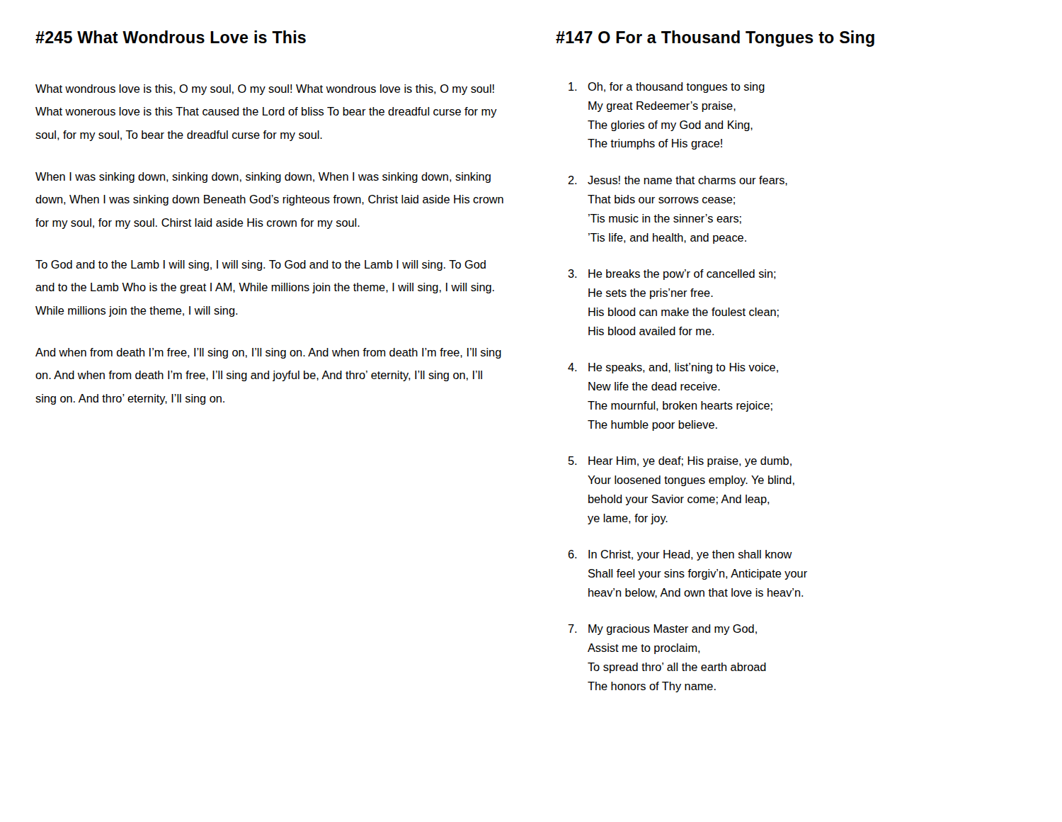#245 What Wondrous Love is This
What wondrous love is this, O my soul, O my soul! What wondrous love is this, O my soul! What wonerous love is this That caused the Lord of bliss To bear the dreadful curse for my soul, for my soul, To bear the dreadful curse for my soul.
When I was sinking down, sinking down, sinking down, When I was sinking down, sinking down, When I was sinking down Beneath God’s righteous frown, Christ laid aside His crown for my soul, for my soul. Chirst laid aside His crown for my soul.
To God and to the Lamb I will sing, I will sing. To God and to the Lamb I will sing. To God and to the Lamb Who is the great I AM, While millions join the theme, I will sing, I will sing. While millions join the theme, I will sing.
And when from death I’m free, I’ll sing on, I’ll sing on. And when from death I’m free, I’ll sing on. And when from death I’m free, I’ll sing and joyful be, And thro’ eternity, I’ll sing on, I’ll sing on. And thro’ eternity, I’ll sing on.
#147 O For a Thousand Tongues to Sing
Oh, for a thousand tongues to sing
My great Redeemer’s praise,
The glories of my God and King,
The triumphs of His grace!
Jesus! the name that charms our fears,
That bids our sorrows cease;
’Tis music in the sinner’s ears;
’Tis life, and health, and peace.
He breaks the pow’r of cancelled sin;
He sets the pris’ner free.
His blood can make the foulest clean;
His blood availed for me.
He speaks, and, list’ning to His voice,
New life the dead receive.
The mournful, broken hearts rejoice;
The humble poor believe.
Hear Him, ye deaf; His praise, ye dumb,
Your loosened tongues employ. Ye blind,
behold your Savior come; And leap,
ye lame, for joy.
In Christ, your Head, ye then shall know
Shall feel your sins forgiv’n, Anticipate your
heav’n below, And own that love is heav’n.
My gracious Master and my God,
Assist me to proclaim,
To spread thro’ all the earth abroad
The honors of Thy name.